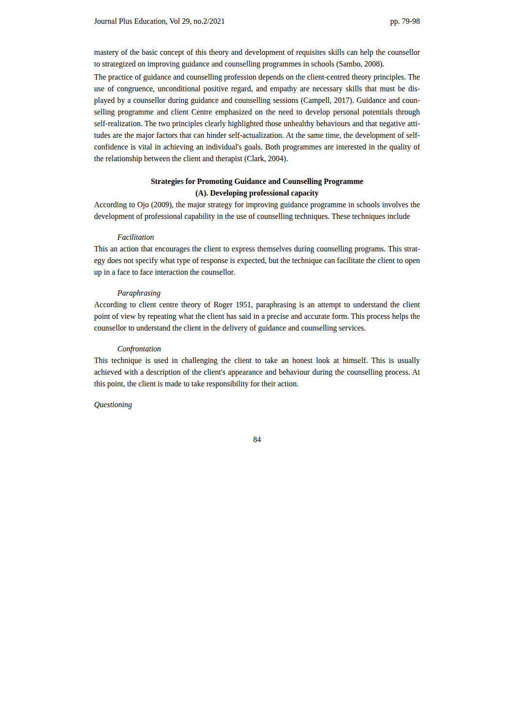Journal Plus Education, Vol 29, no.2/2021 pp. 79-98
mastery of the basic concept of this theory and development of requisites skills can help the counsellor to strategized on improving guidance and counselling programmes in schools (Sambo, 2008).
The practice of guidance and counselling profession depends on the client-centred theory principles. The use of congruence, unconditional positive regard, and empathy are necessary skills that must be displayed by a counsellor during guidance and counselling sessions (Campell, 2017). Guidance and counselling programme and client Centre emphasized on the need to develop personal potentials through self-realization. The two principles clearly highlighted those unhealthy behaviours and that negative attitudes are the major factors that can hinder self-actualization. At the same time, the development of self-confidence is vital in achieving an individual's goals. Both programmes are interested in the quality of the relationship between the client and therapist (Clark, 2004).
Strategies for Promoting Guidance and Counselling Programme
(A). Developing professional capacity
According to Ojo (2009), the major strategy for improving guidance programme in schools involves the development of professional capability in the use of counselling techniques. These techniques include
Facilitation
This an action that encourages the client to express themselves during counselling programs. This strategy does not specify what type of response is expected, but the technique can facilitate the client to open up in a face to face interaction the counsellor.
Paraphrasing
According to client centre theory of Roger 1951, paraphrasing is an attempt to understand the client point of view by repeating what the client has said in a precise and accurate form. This process helps the counsellor to understand the client in the delivery of guidance and counselling services.
Confrontation
This technique is used in challenging the client to take an honest look at himself. This is usually achieved with a description of the client's appearance and behaviour during the counselling process. At this point, the client is made to take responsibility for their action.
Questioning
84